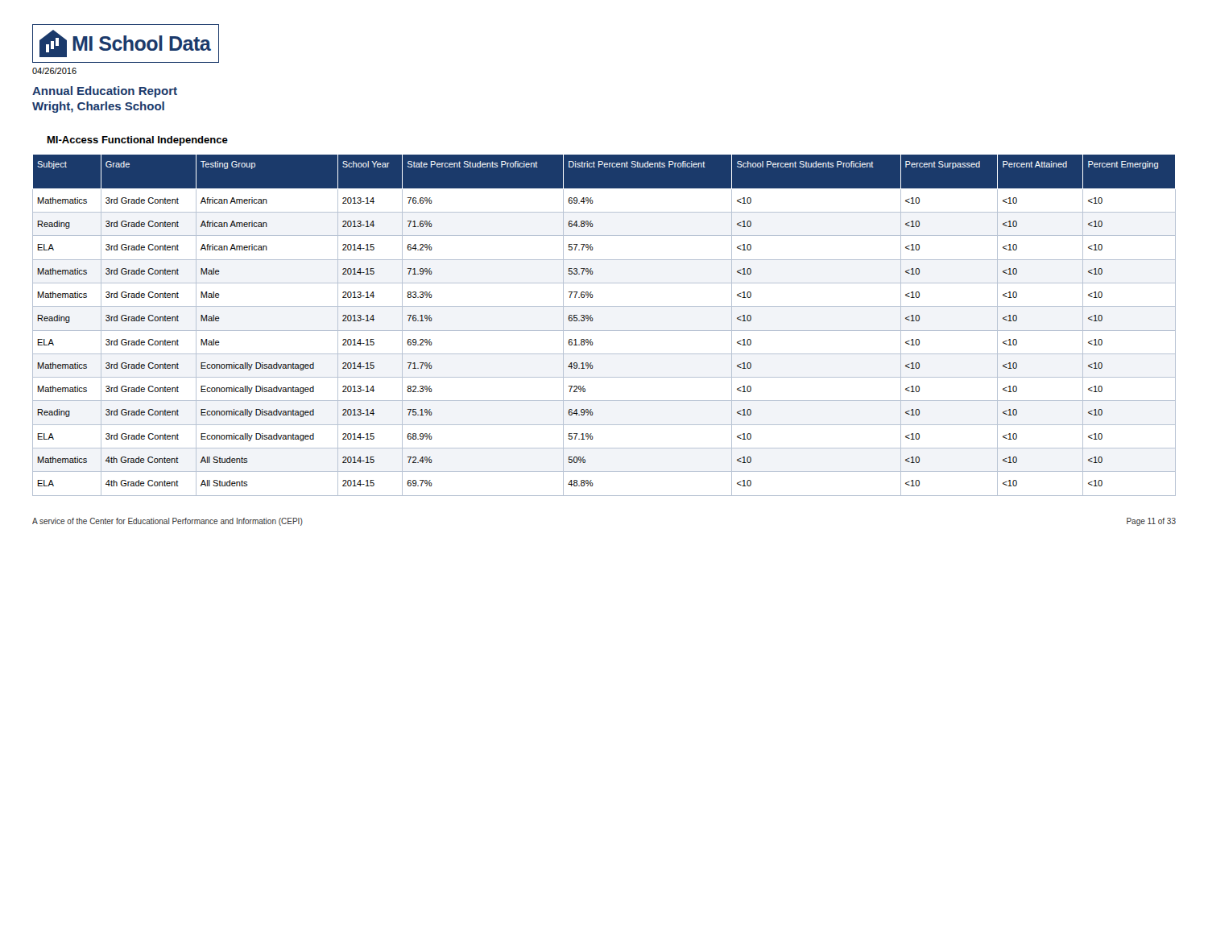MI School Data
04/26/2016
Annual Education Report
Wright, Charles School
MI-Access Functional Independence
| Subject | Grade | Testing Group | School Year | State Percent Students Proficient | District Percent Students Proficient | School Percent Students Proficient | Percent Surpassed | Percent Attained | Percent Emerging |
| --- | --- | --- | --- | --- | --- | --- | --- | --- | --- |
| Mathematics | 3rd Grade Content | African American | 2013-14 | 76.6% | 69.4% | <10 | <10 | <10 | <10 |
| Reading | 3rd Grade Content | African American | 2013-14 | 71.6% | 64.8% | <10 | <10 | <10 | <10 |
| ELA | 3rd Grade Content | African American | 2014-15 | 64.2% | 57.7% | <10 | <10 | <10 | <10 |
| Mathematics | 3rd Grade Content | Male | 2014-15 | 71.9% | 53.7% | <10 | <10 | <10 | <10 |
| Mathematics | 3rd Grade Content | Male | 2013-14 | 83.3% | 77.6% | <10 | <10 | <10 | <10 |
| Reading | 3rd Grade Content | Male | 2013-14 | 76.1% | 65.3% | <10 | <10 | <10 | <10 |
| ELA | 3rd Grade Content | Male | 2014-15 | 69.2% | 61.8% | <10 | <10 | <10 | <10 |
| Mathematics | 3rd Grade Content | Economically Disadvantaged | 2014-15 | 71.7% | 49.1% | <10 | <10 | <10 | <10 |
| Mathematics | 3rd Grade Content | Economically Disadvantaged | 2013-14 | 82.3% | 72% | <10 | <10 | <10 | <10 |
| Reading | 3rd Grade Content | Economically Disadvantaged | 2013-14 | 75.1% | 64.9% | <10 | <10 | <10 | <10 |
| ELA | 3rd Grade Content | Economically Disadvantaged | 2014-15 | 68.9% | 57.1% | <10 | <10 | <10 | <10 |
| Mathematics | 4th Grade Content | All Students | 2014-15 | 72.4% | 50% | <10 | <10 | <10 | <10 |
| ELA | 4th Grade Content | All Students | 2014-15 | 69.7% | 48.8% | <10 | <10 | <10 | <10 |
A service of the Center for Educational Performance and Information (CEPI) Page 11 of 33